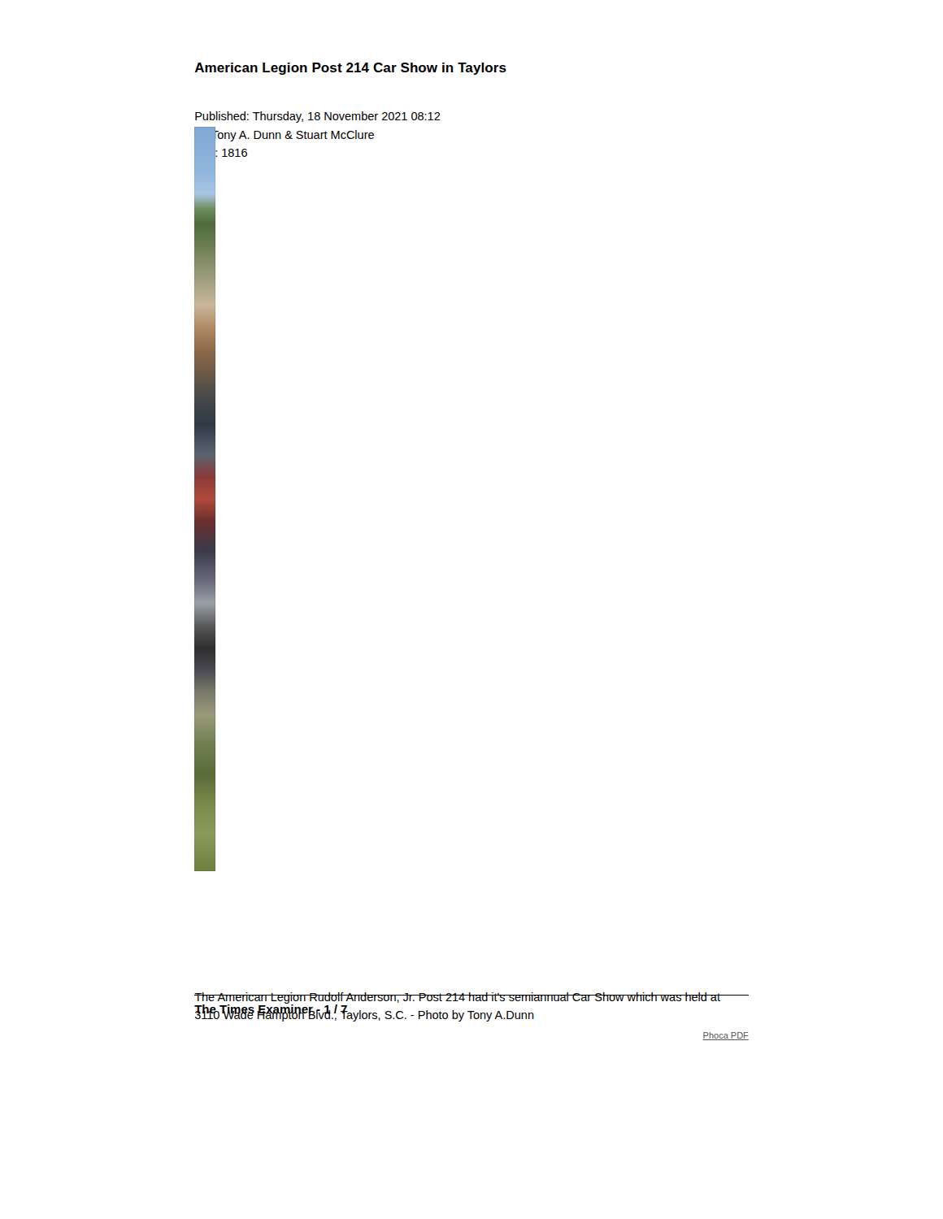American Legion Post 214 Car Show in Taylors
Published: Thursday, 18 November 2021 08:12
By Tony A. Dunn & Stuart McClure
Hits: 1816
The American Legion Rudolf Anderson, Jr. Post 214 had it's semiannual Car Show which was held at 3110 Wade Hampton Blvd., Taylors, S.C. - Photo by Tony A.Dunn
The Times Examiner - 1 / 7
Phoca PDF